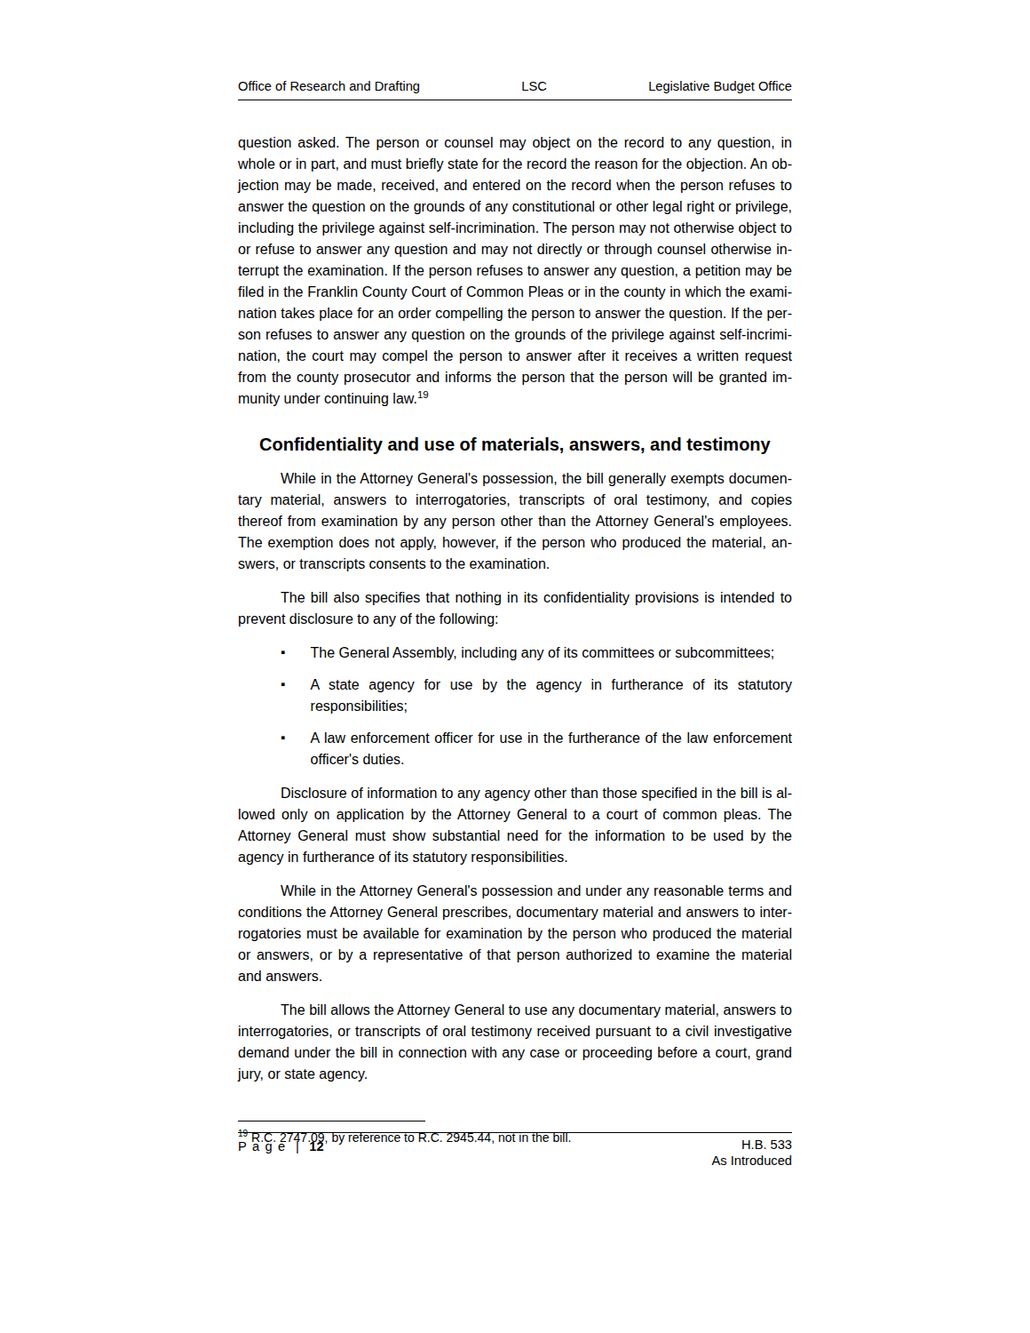Office of Research and Drafting
LSC
Legislative Budget Office
question asked. The person or counsel may object on the record to any question, in whole or in part, and must briefly state for the record the reason for the objection. An objection may be made, received, and entered on the record when the person refuses to answer the question on the grounds of any constitutional or other legal right or privilege, including the privilege against self-incrimination. The person may not otherwise object to or refuse to answer any question and may not directly or through counsel otherwise interrupt the examination. If the person refuses to answer any question, a petition may be filed in the Franklin County Court of Common Pleas or in the county in which the examination takes place for an order compelling the person to answer the question. If the person refuses to answer any question on the grounds of the privilege against self-incrimination, the court may compel the person to answer after it receives a written request from the county prosecutor and informs the person that the person will be granted immunity under continuing law.19
Confidentiality and use of materials, answers, and testimony
While in the Attorney General's possession, the bill generally exempts documentary material, answers to interrogatories, transcripts of oral testimony, and copies thereof from examination by any person other than the Attorney General's employees. The exemption does not apply, however, if the person who produced the material, answers, or transcripts consents to the examination.
The bill also specifies that nothing in its confidentiality provisions is intended to prevent disclosure to any of the following:
The General Assembly, including any of its committees or subcommittees;
A state agency for use by the agency in furtherance of its statutory responsibilities;
A law enforcement officer for use in the furtherance of the law enforcement officer's duties.
Disclosure of information to any agency other than those specified in the bill is allowed only on application by the Attorney General to a court of common pleas. The Attorney General must show substantial need for the information to be used by the agency in furtherance of its statutory responsibilities.
While in the Attorney General's possession and under any reasonable terms and conditions the Attorney General prescribes, documentary material and answers to interrogatories must be available for examination by the person who produced the material or answers, or by a representative of that person authorized to examine the material and answers.
The bill allows the Attorney General to use any documentary material, answers to interrogatories, or transcripts of oral testimony received pursuant to a civil investigative demand under the bill in connection with any case or proceeding before a court, grand jury, or state agency.
19 R.C. 2747.09, by reference to R.C. 2945.44, not in the bill.
P a g e | 12
H.B. 533
As Introduced